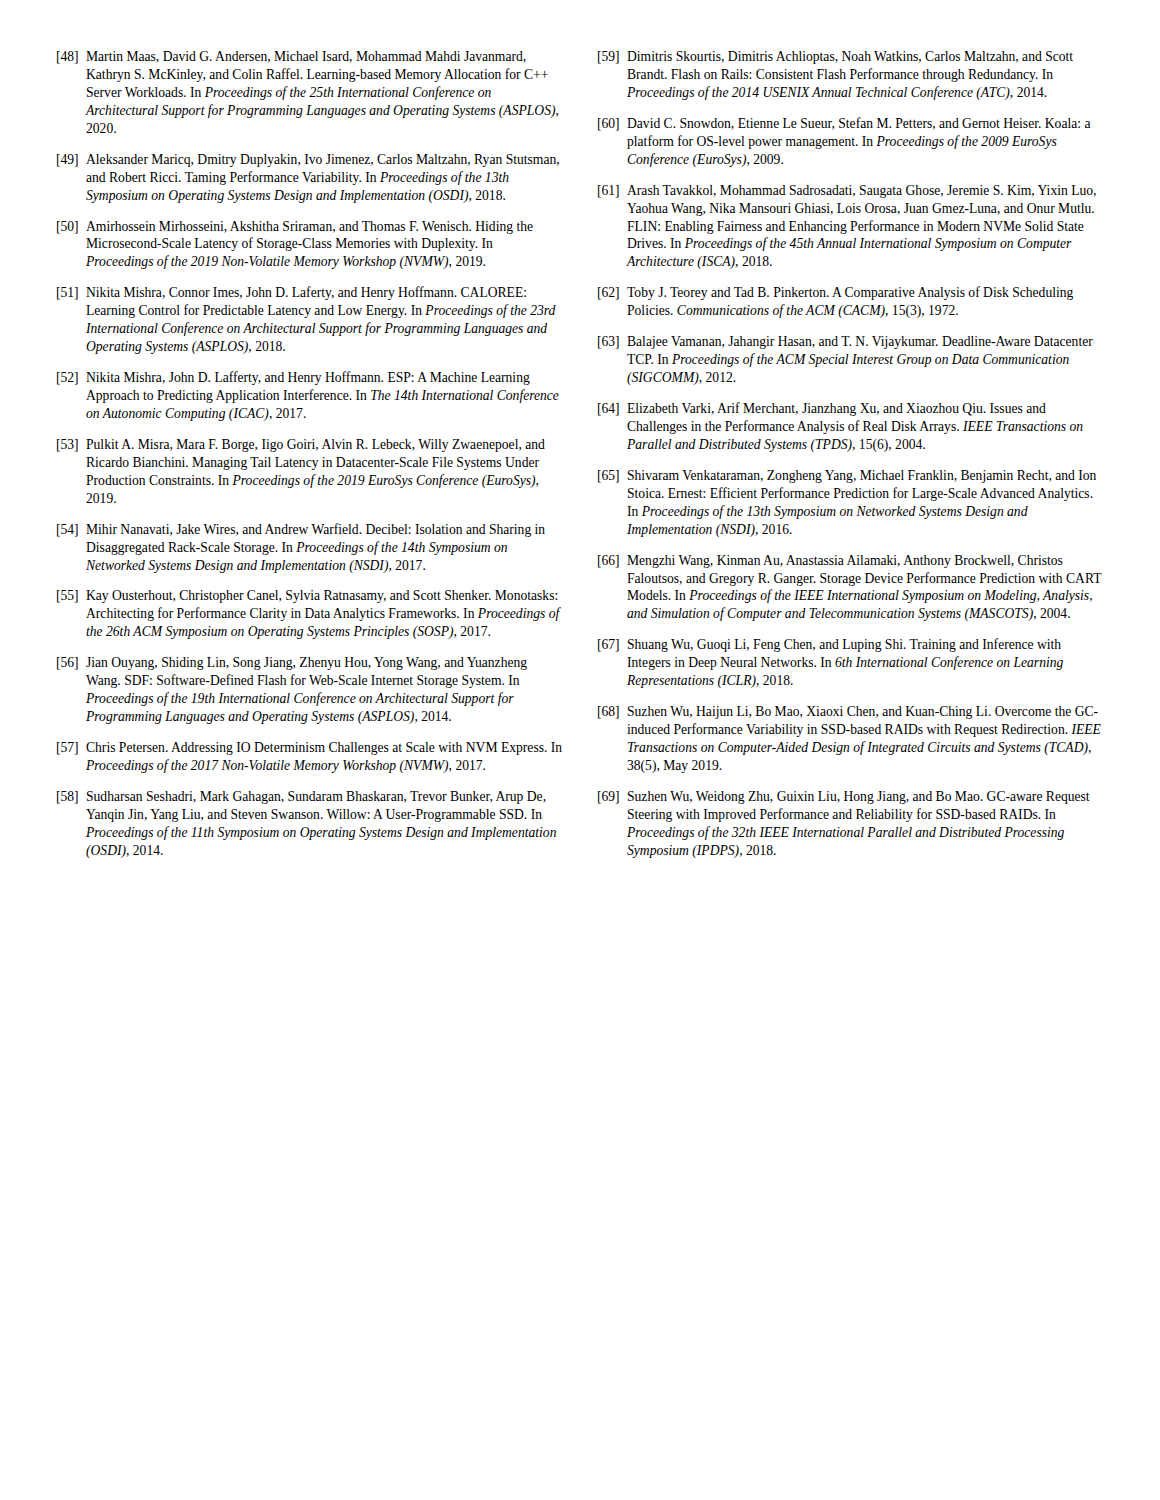[48]
Martin Maas, David G. Andersen, Michael Isard, Mohammad Mahdi Javanmard, Kathryn S. McKinley, and Colin Raffel. Learning-based Memory Allocation for C++ Server Workloads. In Proceedings of the 25th International Conference on Architectural Support for Programming Languages and Operating Systems (ASPLOS), 2020.
[49]
Aleksander Maricq, Dmitry Duplyakin, Ivo Jimenez, Carlos Maltzahn, Ryan Stutsman, and Robert Ricci. Taming Performance Variability. In Proceedings of the 13th Symposium on Operating Systems Design and Implementation (OSDI), 2018.
[50]
Amirhossein Mirhosseini, Akshitha Sriraman, and Thomas F. Wenisch. Hiding the Microsecond-Scale Latency of Storage-Class Memories with Duplexity. In Proceedings of the 2019 Non-Volatile Memory Workshop (NVMW), 2019.
[51]
Nikita Mishra, Connor Imes, John D. Laferty, and Henry Hoffmann. CALOREE: Learning Control for Predictable Latency and Low Energy. In Proceedings of the 23rd International Conference on Architectural Support for Programming Languages and Operating Systems (ASPLOS), 2018.
[52]
Nikita Mishra, John D. Lafferty, and Henry Hoffmann. ESP: A Machine Learning Approach to Predicting Application Interference. In The 14th International Conference on Autonomic Computing (ICAC), 2017.
[53]
Pulkit A. Misra, Mara F. Borge, Iigo Goiri, Alvin R. Lebeck, Willy Zwaenepoel, and Ricardo Bianchini. Managing Tail Latency in Datacenter-Scale File Systems Under Production Constraints. In Proceedings of the 2019 EuroSys Conference (EuroSys), 2019.
[54]
Mihir Nanavati, Jake Wires, and Andrew Warfield. Decibel: Isolation and Sharing in Disaggregated Rack-Scale Storage. In Proceedings of the 14th Symposium on Networked Systems Design and Implementation (NSDI), 2017.
[55]
Kay Ousterhout, Christopher Canel, Sylvia Ratnasamy, and Scott Shenker. Monotasks: Architecting for Performance Clarity in Data Analytics Frameworks. In Proceedings of the 26th ACM Symposium on Operating Systems Principles (SOSP), 2017.
[56]
Jian Ouyang, Shiding Lin, Song Jiang, Zhenyu Hou, Yong Wang, and Yuanzheng Wang. SDF: Software-Defined Flash for Web-Scale Internet Storage System. In Proceedings of the 19th International Conference on Architectural Support for Programming Languages and Operating Systems (ASPLOS), 2014.
[57]
Chris Petersen. Addressing IO Determinism Challenges at Scale with NVM Express. In Proceedings of the 2017 Non-Volatile Memory Workshop (NVMW), 2017.
[58]
Sudharsan Seshadri, Mark Gahagan, Sundaram Bhaskaran, Trevor Bunker, Arup De, Yanqin Jin, Yang Liu, and Steven Swanson. Willow: A User-Programmable SSD. In Proceedings of the 11th Symposium on Operating Systems Design and Implementation (OSDI), 2014.
[59]
Dimitris Skourtis, Dimitris Achlioptas, Noah Watkins, Carlos Maltzahn, and Scott Brandt. Flash on Rails: Consistent Flash Performance through Redundancy. In Proceedings of the 2014 USENIX Annual Technical Conference (ATC), 2014.
[60]
David C. Snowdon, Etienne Le Sueur, Stefan M. Petters, and Gernot Heiser. Koala: a platform for OS-level power management. In Proceedings of the 2009 EuroSys Conference (EuroSys), 2009.
[61]
Arash Tavakkol, Mohammad Sadrosadati, Saugata Ghose, Jeremie S. Kim, Yixin Luo, Yaohua Wang, Nika Mansouri Ghiasi, Lois Orosa, Juan Gmez-Luna, and Onur Mutlu. FLIN: Enabling Fairness and Enhancing Performance in Modern NVMe Solid State Drives. In Proceedings of the 45th Annual International Symposium on Computer Architecture (ISCA), 2018.
[62]
Toby J. Teorey and Tad B. Pinkerton. A Comparative Analysis of Disk Scheduling Policies. Communications of the ACM (CACM), 15(3), 1972.
[63]
Balajee Vamanan, Jahangir Hasan, and T. N. Vijaykumar. Deadline-Aware Datacenter TCP. In Proceedings of the ACM Special Interest Group on Data Communication (SIGCOMM), 2012.
[64]
Elizabeth Varki, Arif Merchant, Jianzhang Xu, and Xiaozhou Qiu. Issues and Challenges in the Performance Analysis of Real Disk Arrays. IEEE Transactions on Parallel and Distributed Systems (TPDS), 15(6), 2004.
[65]
Shivaram Venkataraman, Zongheng Yang, Michael Franklin, Benjamin Recht, and Ion Stoica. Ernest: Efficient Performance Prediction for Large-Scale Advanced Analytics. In Proceedings of the 13th Symposium on Networked Systems Design and Implementation (NSDI), 2016.
[66]
Mengzhi Wang, Kinman Au, Anastassia Ailamaki, Anthony Brockwell, Christos Faloutsos, and Gregory R. Ganger. Storage Device Performance Prediction with CART Models. In Proceedings of the IEEE International Symposium on Modeling, Analysis, and Simulation of Computer and Telecommunication Systems (MASCOTS), 2004.
[67]
Shuang Wu, Guoqi Li, Feng Chen, and Luping Shi. Training and Inference with Integers in Deep Neural Networks. In 6th International Conference on Learning Representations (ICLR), 2018.
[68]
Suzhen Wu, Haijun Li, Bo Mao, Xiaoxi Chen, and Kuan-Ching Li. Overcome the GC-induced Performance Variability in SSD-based RAIDs with Request Redirection. IEEE Transactions on Computer-Aided Design of Integrated Circuits and Systems (TCAD), 38(5), May 2019.
[69]
Suzhen Wu, Weidong Zhu, Guixin Liu, Hong Jiang, and Bo Mao. GC-aware Request Steering with Improved Performance and Reliability for SSD-based RAIDs. In Proceedings of the 32th IEEE International Parallel and Distributed Processing Symposium (IPDPS), 2018.